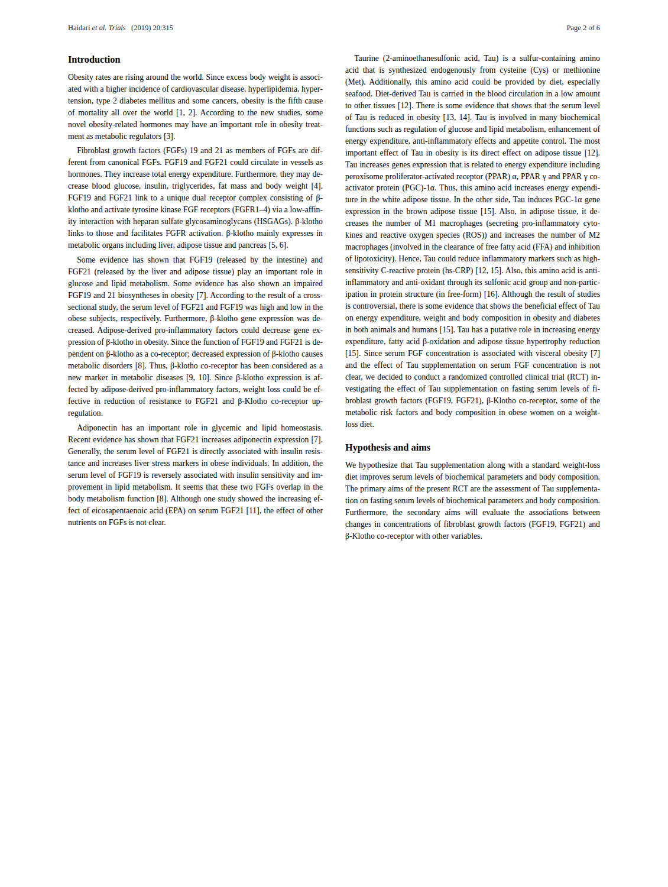Haidari et al. Trials (2019) 20:315
Page 2 of 6
Introduction
Obesity rates are rising around the world. Since excess body weight is associated with a higher incidence of cardiovascular disease, hyperlipidemia, hypertension, type 2 diabetes mellitus and some cancers, obesity is the fifth cause of mortality all over the world [1, 2]. According to the new studies, some novel obesity-related hormones may have an important role in obesity treatment as metabolic regulators [3].
Fibroblast growth factors (FGFs) 19 and 21 as members of FGFs are different from canonical FGFs. FGF19 and FGF21 could circulate in vessels as hormones. They increase total energy expenditure. Furthermore, they may decrease blood glucose, insulin, triglycerides, fat mass and body weight [4]. FGF19 and FGF21 link to a unique dual receptor complex consisting of β-klotho and activate tyrosine kinase FGF receptors (FGFR1–4) via a low-affinity interaction with heparan sulfate glycosaminoglycans (HSGAGs). β-klotho links to those and facilitates FGFR activation. β-klotho mainly expresses in metabolic organs including liver, adipose tissue and pancreas [5, 6].
Some evidence has shown that FGF19 (released by the intestine) and FGF21 (released by the liver and adipose tissue) play an important role in glucose and lipid metabolism. Some evidence has also shown an impaired FGF19 and 21 biosyntheses in obesity [7]. According to the result of a cross-sectional study, the serum level of FGF21 and FGF19 was high and low in the obese subjects, respectively. Furthermore, β-klotho gene expression was decreased. Adipose-derived pro-inflammatory factors could decrease gene expression of β-klotho in obesity. Since the function of FGF19 and FGF21 is dependent on β-klotho as a co-receptor; decreased expression of β-klotho causes metabolic disorders [8]. Thus, β-klotho co-receptor has been considered as a new marker in metabolic diseases [9, 10]. Since β-klotho expression is affected by adipose-derived pro-inflammatory factors, weight loss could be effective in reduction of resistance to FGF21 and β-Klotho co-receptor up-regulation.
Adiponectin has an important role in glycemic and lipid homeostasis. Recent evidence has shown that FGF21 increases adiponectin expression [7]. Generally, the serum level of FGF21 is directly associated with insulin resistance and increases liver stress markers in obese individuals. In addition, the serum level of FGF19 is reversely associated with insulin sensitivity and improvement in lipid metabolism. It seems that these two FGFs overlap in the body metabolism function [8]. Although one study showed the increasing effect of eicosapentaenoic acid (EPA) on serum FGF21 [11], the effect of other nutrients on FGFs is not clear.
Taurine (2-aminoethanesulfonic acid, Tau) is a sulfur-containing amino acid that is synthesized endogenously from cysteine (Cys) or methionine (Met). Additionally, this amino acid could be provided by diet, especially seafood. Diet-derived Tau is carried in the blood circulation in a low amount to other tissues [12]. There is some evidence that shows that the serum level of Tau is reduced in obesity [13, 14]. Tau is involved in many biochemical functions such as regulation of glucose and lipid metabolism, enhancement of energy expenditure, anti-inflammatory effects and appetite control. The most important effect of Tau in obesity is its direct effect on adipose tissue [12]. Tau increases genes expression that is related to energy expenditure including peroxisome proliferator-activated receptor (PPAR) α, PPAR γ and PPAR γ co-activator protein (PGC)-1α. Thus, this amino acid increases energy expenditure in the white adipose tissue. In the other side, Tau induces PGC-1α gene expression in the brown adipose tissue [15]. Also, in adipose tissue, it decreases the number of M1 macrophages (secreting pro-inflammatory cytokines and reactive oxygen species (ROS)) and increases the number of M2 macrophages (involved in the clearance of free fatty acid (FFA) and inhibition of lipotoxicity). Hence, Tau could reduce inflammatory markers such as high-sensitivity C-reactive protein (hs-CRP) [12, 15]. Also, this amino acid is anti-inflammatory and anti-oxidant through its sulfonic acid group and non-participation in protein structure (in free-form) [16]. Although the result of studies is controversial, there is some evidence that shows the beneficial effect of Tau on energy expenditure, weight and body composition in obesity and diabetes in both animals and humans [15]. Tau has a putative role in increasing energy expenditure, fatty acid β-oxidation and adipose tissue hypertrophy reduction [15]. Since serum FGF concentration is associated with visceral obesity [7] and the effect of Tau supplementation on serum FGF concentration is not clear, we decided to conduct a randomized controlled clinical trial (RCT) investigating the effect of Tau supplementation on fasting serum levels of fibroblast growth factors (FGF19, FGF21), β-Klotho co-receptor, some of the metabolic risk factors and body composition in obese women on a weight-loss diet.
Hypothesis and aims
We hypothesize that Tau supplementation along with a standard weight-loss diet improves serum levels of biochemical parameters and body composition. The primary aims of the present RCT are the assessment of Tau supplementation on fasting serum levels of biochemical parameters and body composition. Furthermore, the secondary aims will evaluate the associations between changes in concentrations of fibroblast growth factors (FGF19, FGF21) and β-Klotho co-receptor with other variables.